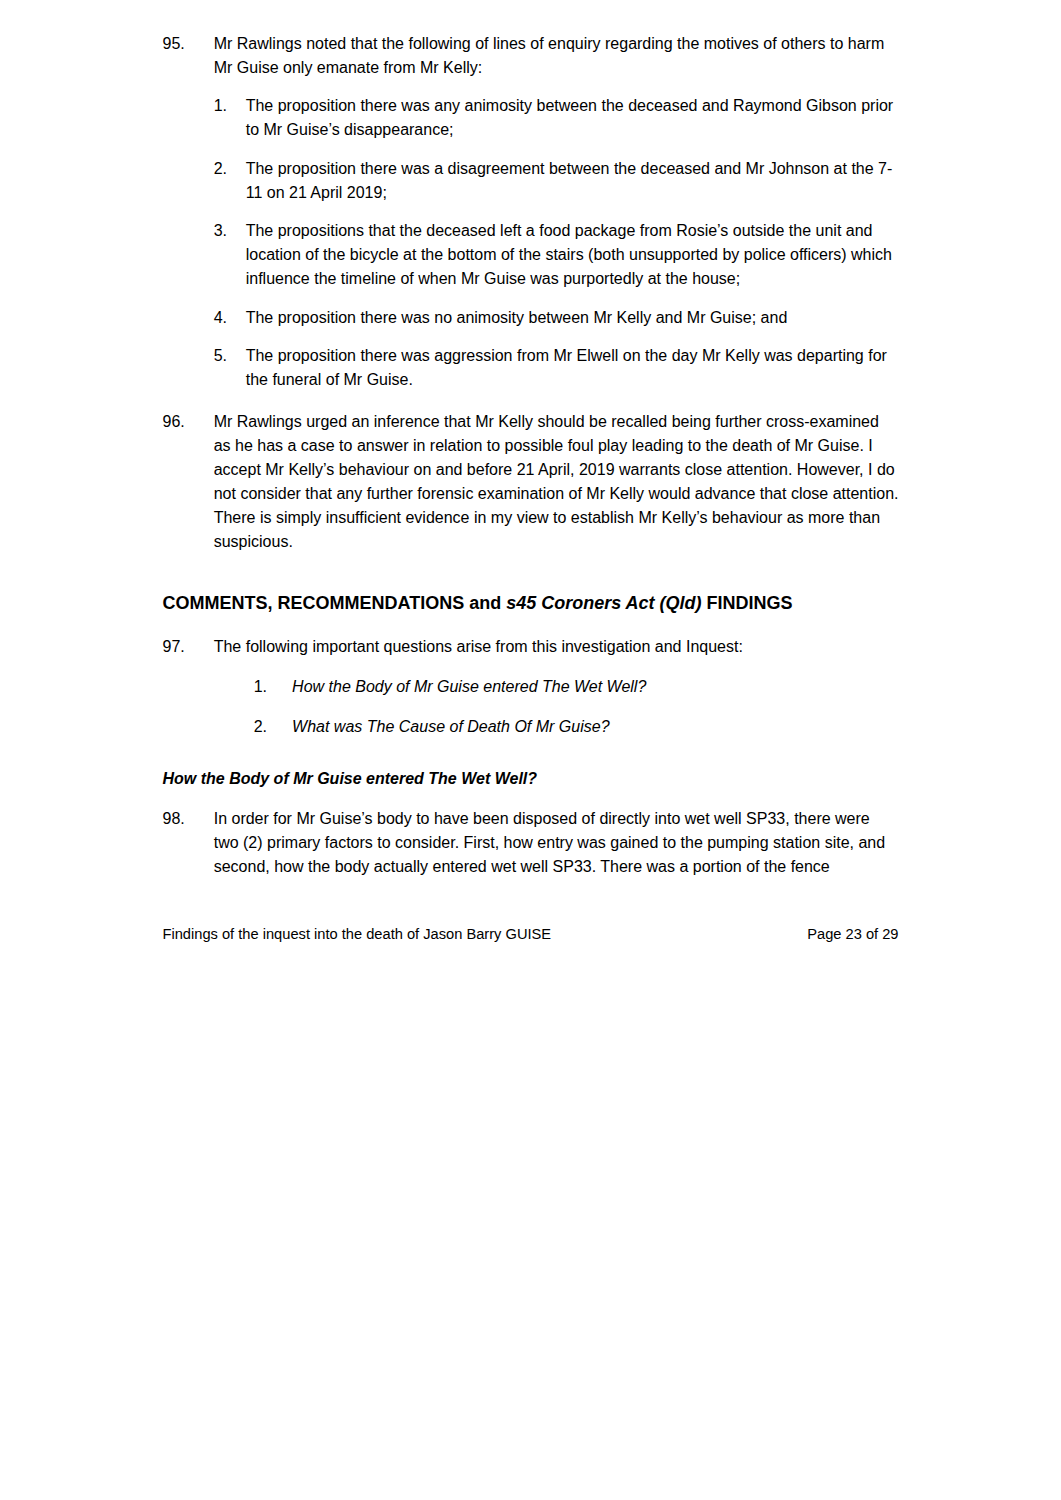95. Mr Rawlings noted that the following of lines of enquiry regarding the motives of others to harm Mr Guise only emanate from Mr Kelly:
1. The proposition there was any animosity between the deceased and Raymond Gibson prior to Mr Guise’s disappearance;
2. The proposition there was a disagreement between the deceased and Mr Johnson at the 7-11 on 21 April 2019;
3. The propositions that the deceased left a food package from Rosie’s outside the unit and location of the bicycle at the bottom of the stairs (both unsupported by police officers) which influence the timeline of when Mr Guise was purportedly at the house;
4. The proposition there was no animosity between Mr Kelly and Mr Guise; and
5. The proposition there was aggression from Mr Elwell on the day Mr Kelly was departing for the funeral of Mr Guise.
96. Mr Rawlings urged an inference that Mr Kelly should be recalled being further cross-examined as he has a case to answer in relation to possible foul play leading to the death of Mr Guise. I accept Mr Kelly’s behaviour on and before 21 April, 2019 warrants close attention. However, I do not consider that any further forensic examination of Mr Kelly would advance that close attention. There is simply insufficient evidence in my view to establish Mr Kelly’s behaviour as more than suspicious.
COMMENTS, RECOMMENDATIONS and s45 Coroners Act (Qld) FINDINGS
97. The following important questions arise from this investigation and Inquest:
1. How the Body of Mr Guise entered The Wet Well?
2. What was The Cause of Death Of Mr Guise?
How the Body of Mr Guise entered The Wet Well?
98. In order for Mr Guise’s body to have been disposed of directly into wet well SP33, there were two (2) primary factors to consider. First, how entry was gained to the pumping station site, and second, how the body actually entered wet well SP33. There was a portion of the fence
Findings of the inquest into the death of Jason Barry GUISE
Page 23 of 29